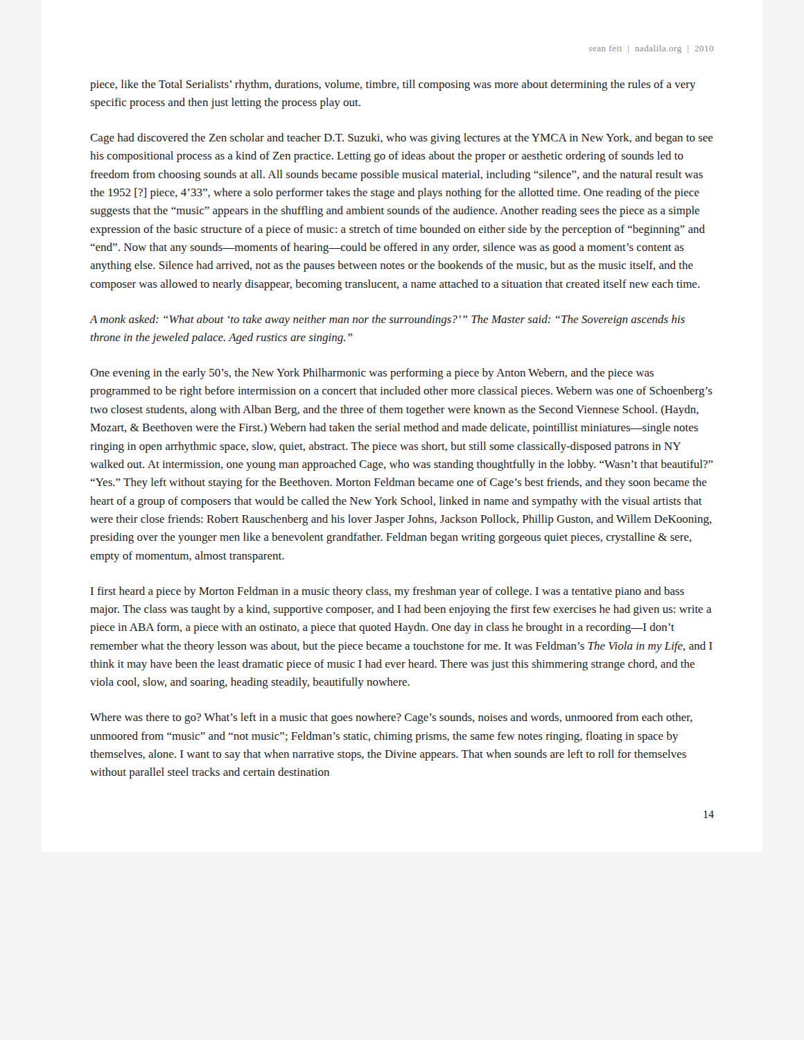sean feit | nadalila.org | 2010
piece, like the Total Serialists’ rhythm, durations, volume, timbre, till composing was more about determining the rules of a very specific process and then just letting the process play out.
Cage had discovered the Zen scholar and teacher D.T. Suzuki, who was giving lectures at the YMCA in New York, and began to see his compositional process as a kind of Zen practice. Letting go of ideas about the proper or aesthetic ordering of sounds led to freedom from choosing sounds at all. All sounds became possible musical material, including “silence”, and the natural result was the 1952 [?] piece, 4’33”, where a solo performer takes the stage and plays nothing for the allotted time. One reading of the piece suggests that the “music” appears in the shuffling and ambient sounds of the audience. Another reading sees the piece as a simple expression of the basic structure of a piece of music: a stretch of time bounded on either side by the perception of “beginning” and “end”. Now that any sounds—moments of hearing—could be offered in any order, silence was as good a moment’s content as anything else. Silence had arrived, not as the pauses between notes or the bookends of the music, but as the music itself, and the composer was allowed to nearly disappear, becoming translucent, a name attached to a situation that created itself new each time.
A monk asked: “What about ‘to take away neither man nor the surroundings?’” The Master said: “The Sovereign ascends his throne in the jeweled palace. Aged rustics are singing.”
One evening in the early 50’s, the New York Philharmonic was performing a piece by Anton Webern, and the piece was programmed to be right before intermission on a concert that included other more classical pieces. Webern was one of Schoenberg’s two closest students, along with Alban Berg, and the three of them together were known as the Second Viennese School. (Haydn, Mozart, & Beethoven were the First.) Webern had taken the serial method and made delicate, pointillist miniatures—single notes ringing in open arrhythmic space, slow, quiet, abstract. The piece was short, but still some classically-disposed patrons in NY walked out. At intermission, one young man approached Cage, who was standing thoughtfully in the lobby. “Wasn’t that beautiful?” “Yes.” They left without staying for the Beethoven. Morton Feldman became one of Cage’s best friends, and they soon became the heart of a group of composers that would be called the New York School, linked in name and sympathy with the visual artists that were their close friends: Robert Rauschenberg and his lover Jasper Johns, Jackson Pollock, Phillip Guston, and Willem DeKooning, presiding over the younger men like a benevolent grandfather. Feldman began writing gorgeous quiet pieces, crystalline & sere, empty of momentum, almost transparent.
I first heard a piece by Morton Feldman in a music theory class, my freshman year of college. I was a tentative piano and bass major. The class was taught by a kind, supportive composer, and I had been enjoying the first few exercises he had given us: write a piece in ABA form, a piece with an ostinato, a piece that quoted Haydn. One day in class he brought in a recording—I don’t remember what the theory lesson was about, but the piece became a touchstone for me. It was Feldman’s The Viola in my Life, and I think it may have been the least dramatic piece of music I had ever heard. There was just this shimmering strange chord, and the viola cool, slow, and soaring, heading steadily, beautifully nowhere.
Where was there to go? What’s left in a music that goes nowhere? Cage’s sounds, noises and words, unmoored from each other, unmoored from “music” and “not music”; Feldman’s static, chiming prisms, the same few notes ringing, floating in space by themselves, alone. I want to say that when narrative stops, the Divine appears. That when sounds are left to roll for themselves without parallel steel tracks and certain destination
14